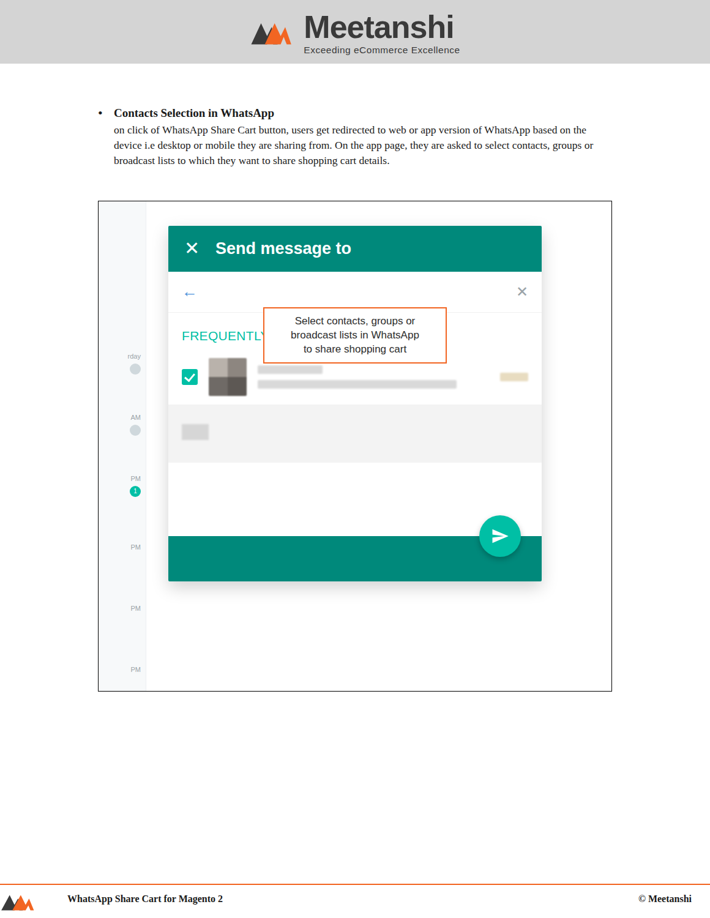Meetanshi Exceeding eCommerce Excellence
Contacts Selection in WhatsApp
on click of WhatsApp Share Cart button, users get redirected to web or app version of WhatsApp based on the device i.e desktop or mobile they are sharing from. On the app page, they are asked to select contacts, groups or broadcast lists to which they want to share shopping cart details.
rday
AM
PM 1
PM
PM
PM
ne conn sync message phone to Wi-Fi or Windows. Ge
✕ Send message to
← ✕
Select contacts, groups or
broadcast lists in WhatsApp
to share shopping cart
FREQUENTLY CONTACTED
WhatsApp "Send message to" dialog with a highlighted note: Select contacts, groups or broadcast lists in WhatsApp to share shopping cart.
WhatsApp Share Cart for Magento 2
© Meetanshi